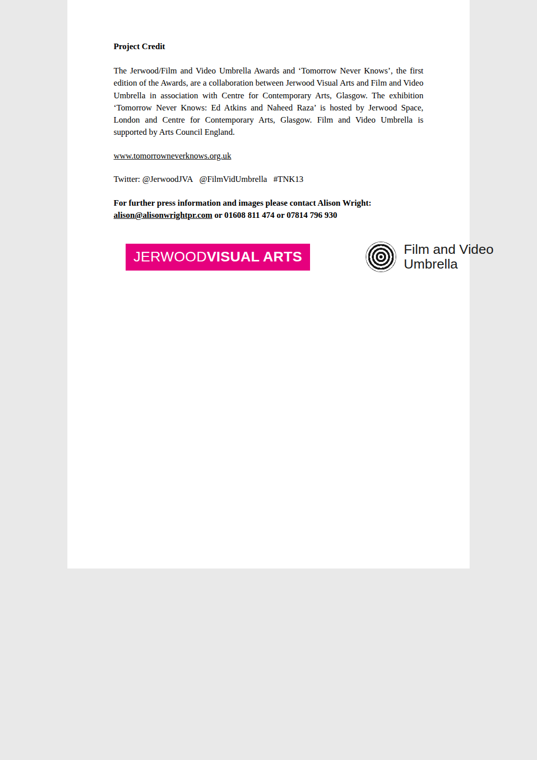Project Credit
The Jerwood/Film and Video Umbrella Awards and ‘Tomorrow Never Knows’, the first edition of the Awards, are a collaboration between Jerwood Visual Arts and Film and Video Umbrella in association with Centre for Contemporary Arts, Glasgow. The exhibition ‘Tomorrow Never Knows: Ed Atkins and Naheed Raza’ is hosted by Jerwood Space, London and Centre for Contemporary Arts, Glasgow. Film and Video Umbrella is supported by Arts Council England.
www.tomorrowneverknows.org.uk
Twitter: @JerwoodJVA @FilmVidUmbrella #TNK13
For further press information and images please contact Alison Wright: alison@alisonwrightpr.com or 01608 811 474 or 07814 796 930
JERWOOD VISUAL ARTS
Film and Video
Umbrella